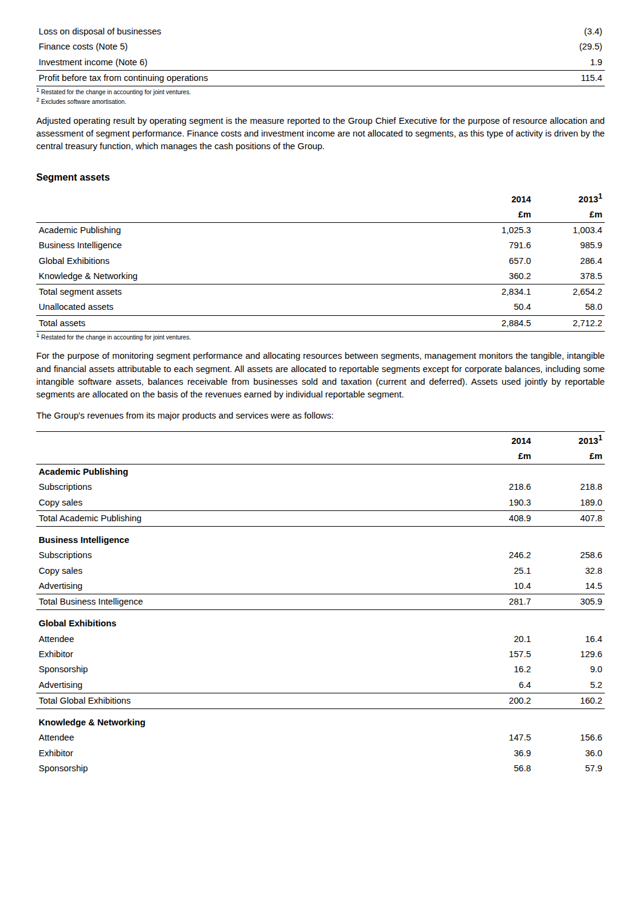| Loss on disposal of businesses | (3.4) |
| Finance costs (Note 5) | (29.5) |
| Investment income (Note 6) | 1.9 |
| Profit before tax from continuing operations | 115.4 |
1 Restated for the change in accounting for joint ventures.
2 Excludes software amortisation.
Adjusted operating result by operating segment is the measure reported to the Group Chief Executive for the purpose of resource allocation and assessment of segment performance. Finance costs and investment income are not allocated to segments, as this type of activity is driven by the central treasury function, which manages the cash positions of the Group.
Segment assets
| | 2014 | 2013 1 |
| | £m | £m |
| Academic Publishing | 1,025.3 | 1,003.4 |
| Business Intelligence | 791.6 | 985.9 |
| Global Exhibitions | 657.0 | 286.4 |
| Knowledge & Networking | 360.2 | 378.5 |
| Total segment assets | 2,834.1 | 2,654.2 |
| Unallocated assets | 50.4 | 58.0 |
| Total assets | 2,884.5 | 2,712.2 |
1 Restated for the change in accounting for joint ventures.
For the purpose of monitoring segment performance and allocating resources between segments, management monitors the tangible, intangible and financial assets attributable to each segment. All assets are allocated to reportable segments except for corporate balances, including some intangible software assets, balances receivable from businesses sold and taxation (current and deferred). Assets used jointly by reportable segments are allocated on the basis of the revenues earned by individual reportable segment.
The Group's revenues from its major products and services were as follows:
| | 2014 | 2013 1 |
| | £m | £m |
| Academic Publishing | | |
| Subscriptions | 218.6 | 218.8 |
| Copy sales | 190.3 | 189.0 |
| Total Academic Publishing | 408.9 | 407.8 |
| Business Intelligence | | |
| Subscriptions | 246.2 | 258.6 |
| Copy sales | 25.1 | 32.8 |
| Advertising | 10.4 | 14.5 |
| Total Business Intelligence | 281.7 | 305.9 |
| Global Exhibitions | | |
| Attendee | 20.1 | 16.4 |
| Exhibitor | 157.5 | 129.6 |
| Sponsorship | 16.2 | 9.0 |
| Advertising | 6.4 | 5.2 |
| Total Global Exhibitions | 200.2 | 160.2 |
| Knowledge & Networking | | |
| Attendee | 147.5 | 156.6 |
| Exhibitor | 36.9 | 36.0 |
| Sponsorship | 56.8 | 57.9 |